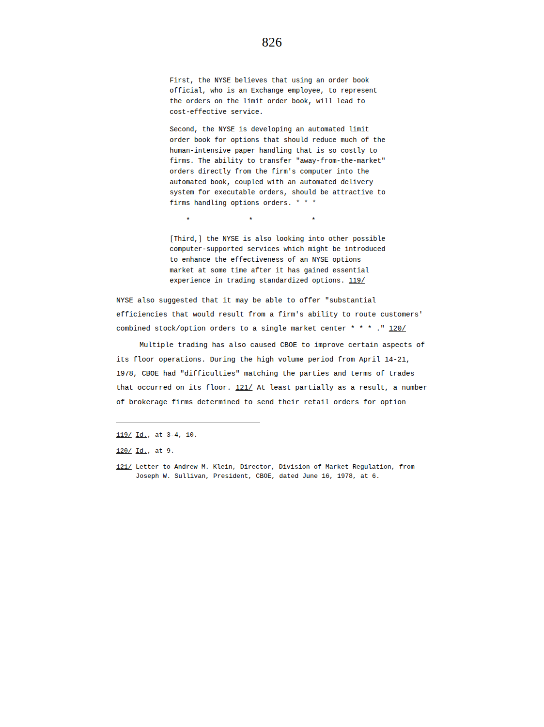826
First, the NYSE believes that using an order book official, who is an Exchange employee, to represent the orders on the limit order book, will lead to cost-effective service.
Second, the NYSE is developing an automated limit order book for options that should reduce much of the human-intensive paper handling that is so costly to firms. The ability to transfer "away-from-the-market" orders directly from the firm's computer into the automated book, coupled with an automated delivery system for executable orders, should be attractive to firms handling options orders. * * *
***
[Third,] the NYSE is also looking into other possible computer-supported services which might be introduced to enhance the effectiveness of an NYSE options market at some time after it has gained essential experience in trading standardized options. 119/
NYSE also suggested that it may be able to offer "substantial efficiencies that would result from a firm's ability to route customers' combined stock/option orders to a single market center * * * ." 120/
Multiple trading has also caused CBOE to improve certain aspects of its floor operations. During the high volume period from April 14-21, 1978, CBOE had "difficulties" matching the parties and terms of trades that occurred on its floor. 121/ At least partially as a result, a number of brokerage firms determined to send their retail orders for option
119/ Id., at 3-4, 10.
120/ Id., at 9.
121/ Letter to Andrew M. Klein, Director, Division of Market Regulation, from Joseph W. Sullivan, President, CBOE, dated June 16, 1978, at 6.